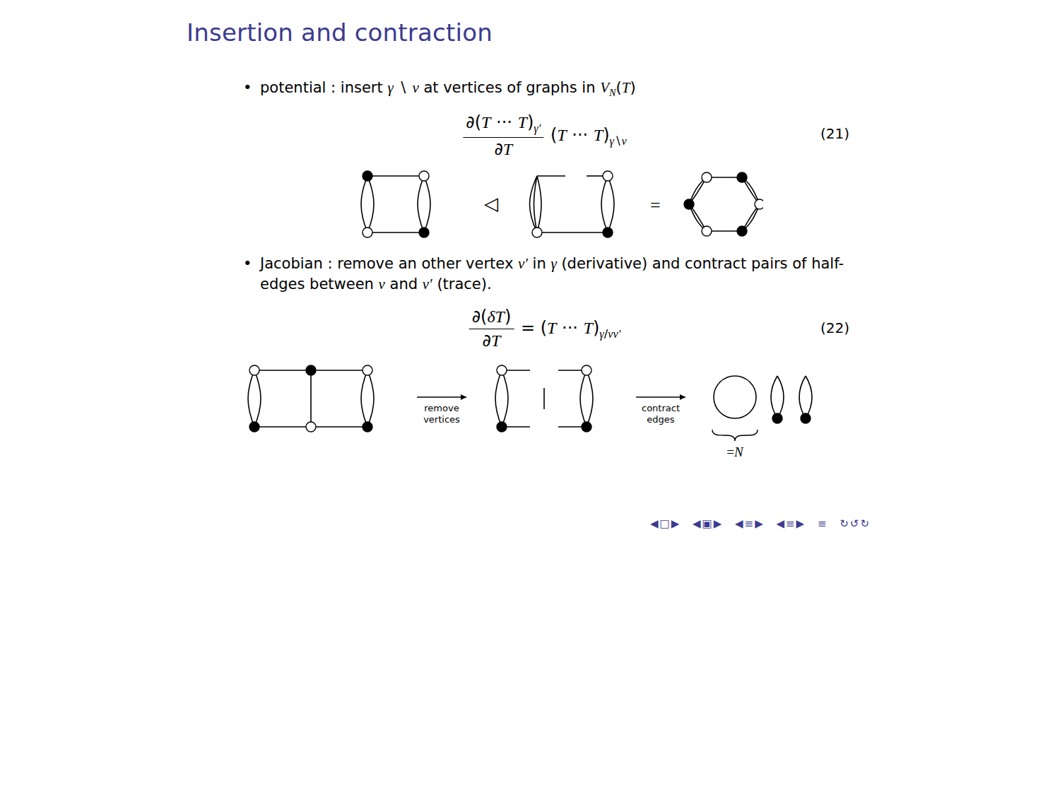Insertion and contraction
potential : insert γ ∖ v at vertices of graphs in VN(T)
∂(T ··· T)γ′ ∂T (T ··· T)γ∖v
(21)
◁ =
Jacobian : remove an other vertex v′ in γ (derivative) and contract pairs of half-edges between v and v′ (trace).
∂(δT) ∂T = (T ··· T)γ/vv′
(22)
remove vertices contract edges =N
◀□▶ ◀▣▶ ◀≡▶ ◀≡▶ ≡ ↻↺↻